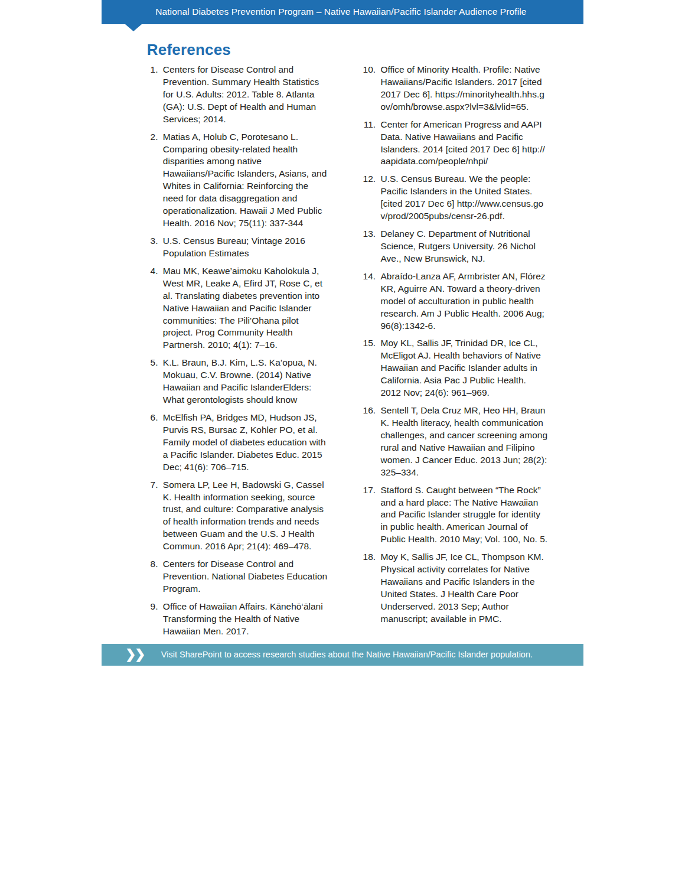National Diabetes Prevention Program – Native Hawaiian/Pacific Islander Audience Profile
References
Centers for Disease Control and Prevention. Summary Health Statistics for U.S. Adults: 2012. Table 8. Atlanta (GA): U.S. Dept of Health and Human Services; 2014.
Matias A, Holub C, Porotesano L. Comparing obesity-related health disparities among native Hawaiians/Pacific Islanders, Asians, and Whites in California: Reinforcing the need for data disaggregation and operationalization. Hawaii J Med Public Health. 2016 Nov; 75(11): 337-344
U.S. Census Bureau; Vintage 2016 Population Estimates
Mau MK, Keawe’aimoku Kaholokula J, West MR, Leake A, Efird JT, Rose C, et al. Translating diabetes prevention into Native Hawaiian and Pacific Islander communities: The Pili’Ohana pilot project. Prog Community Health Partnersh. 2010; 4(1): 7–16.
K.L. Braun, B.J. Kim, L.S. Ka’opua, N. Mokuau, C.V. Browne. (2014) Native Hawaiian and Pacific IslanderElders: What gerontologists should know
McElfish PA, Bridges MD, Hudson JS, Purvis RS, Bursac Z, Kohler PO, et al. Family model of diabetes education with a Pacific Islander. Diabetes Educ. 2015 Dec; 41(6): 706–715.
Somera LP, Lee H, Badowski G, Cassel K. Health information seeking, source trust, and culture: Comparative analysis of health information trends and needs between Guam and the U.S. J Health Commun. 2016 Apr; 21(4): 469–478.
Centers for Disease Control and Prevention. National Diabetes Education Program.
Office of Hawaiian Affairs. Kānehō‘ālani Transforming the Health of Native Hawaiian Men. 2017.
Office of Minority Health. Profile: Native Hawaiians/Pacific Islanders. 2017 [cited 2017 Dec 6]. https://minorityhealth.hhs.gov/omh/browse.aspx?lvl=3&lvlid=65.
Center for American Progress and AAPI Data. Native Hawaiians and Pacific Islanders. 2014 [cited 2017 Dec 6] http://aapidata.com/people/nhpi/
U.S. Census Bureau. We the people: Pacific Islanders in the United States. [cited 2017 Dec 6] http://www.census.gov/prod/2005pubs/censr-26.pdf.
Delaney C. Department of Nutritional Science, Rutgers University. 26 Nichol Ave., New Brunswick, NJ.
Abraído-Lanza AF, Armbrister AN, Flórez KR, Aguirre AN. Toward a theory-driven model of acculturation in public health research. Am J Public Health. 2006 Aug; 96(8):1342-6.
Moy KL, Sallis JF, Trinidad DR, Ice CL, McEligot AJ. Health behaviors of Native Hawaiian and Pacific Islander adults in California. Asia Pac J Public Health. 2012 Nov; 24(6): 961–969.
Sentell T, Dela Cruz MR, Heo HH, Braun K. Health literacy, health communication challenges, and cancer screening among rural and Native Hawaiian and Filipino women. J Cancer Educ. 2013 Jun; 28(2): 325–334.
Stafford S. Caught between “The Rock” and a hard place: The Native Hawaiian and Pacific Islander struggle for identity in public health. American Journal of Public Health. 2010 May; Vol. 100, No. 5.
Moy K, Sallis JF, Ice CL, Thompson KM. Physical activity correlates for Native Hawaiians and Pacific Islanders in the United States. J Health Care Poor Underserved. 2013 Sep; Author manuscript; available in PMC.
❯❯
Visit SharePoint to access research studies about the Native Hawaiian/Pacific Islander population.